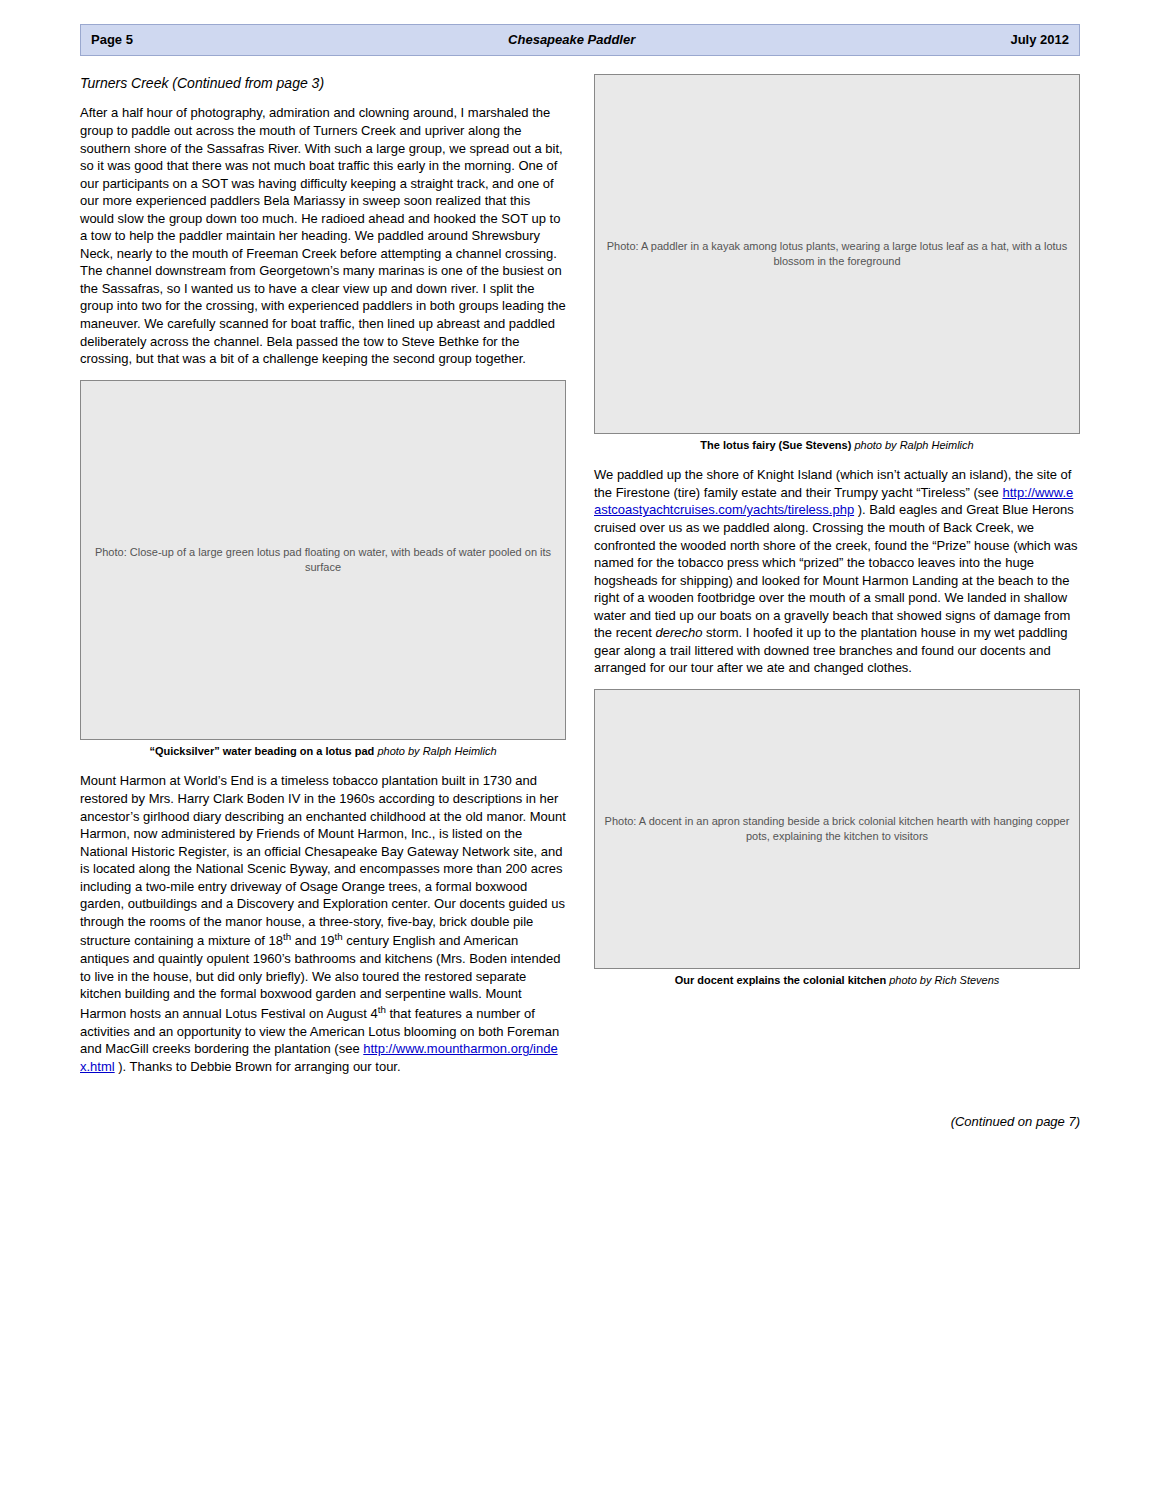Page 5 Chesapeake Paddler July 2012
Turners Creek (Continued from page 3)
After a half hour of photography, admiration and clowning around, I marshaled the group to paddle out across the mouth of Turners Creek and upriver along the southern shore of the Sassafras River. With such a large group, we spread out a bit, so it was good that there was not much boat traffic this early in the morning. One of our participants on a SOT was having difficulty keeping a straight track, and one of our more experienced paddlers Bela Mariassy in sweep soon realized that this would slow the group down too much. He radioed ahead and hooked the SOT up to a tow to help the paddler maintain her heading. We paddled around Shrewsbury Neck, nearly to the mouth of Freeman Creek before attempting a channel crossing. The channel downstream from Georgetown’s many marinas is one of the busiest on the Sassafras, so I wanted us to have a clear view up and down river. I split the group into two for the crossing, with experienced paddlers in both groups leading the maneuver. We carefully scanned for boat traffic, then lined up abreast and paddled deliberately across the channel. Bela passed the tow to Steve Bethke for the crossing, but that was a bit of a challenge keeping the second group together.
Photo: Close-up of a large green lotus pad floating on water, with beads of water pooled on its surface
“Quicksilver” water beading on a lotus pad photo by Ralph Heimlich
Mount Harmon at World’s End is a timeless tobacco plantation built in 1730 and restored by Mrs. Harry Clark Boden IV in the 1960s according to descriptions in her ancestor’s girlhood diary describing an enchanted childhood at the old manor. Mount Harmon, now administered by Friends of Mount Harmon, Inc., is listed on the National Historic Register, is an official Chesapeake Bay Gateway Network site, and is located along the National Scenic Byway, and encompasses more than 200 acres including a two-mile entry driveway of Osage Orange trees, a formal boxwood garden, outbuildings and a Discovery and Exploration center. Our docents guided us through the rooms of the manor house, a three-story, five-bay, brick double pile structure containing a mixture of 18th and 19th century English and American antiques and quaintly opulent 1960’s bathrooms and kitchens (Mrs. Boden intended to live in the house, but did only briefly). We also toured the restored separate kitchen building and the formal boxwood garden and serpentine walls. Mount Harmon hosts an annual Lotus Festival on August 4th that features a number of activities and an opportunity to view the American Lotus blooming on both Foreman and MacGill creeks bordering the plantation (see http://www.mountharmon.org/index.html ). Thanks to Debbie Brown for arranging our tour.
Photo: A paddler in a kayak among lotus plants, wearing a large lotus leaf as a hat, with a lotus blossom in the foreground
The lotus fairy (Sue Stevens) photo by Ralph Heimlich
We paddled up the shore of Knight Island (which isn’t actually an island), the site of the Firestone (tire) family estate and their Trumpy yacht “Tireless” (see http://www.eastcoastyachtcruises.com/yachts/tireless.php ). Bald eagles and Great Blue Herons cruised over us as we paddled along. Crossing the mouth of Back Creek, we confronted the wooded north shore of the creek, found the “Prize” house (which was named for the tobacco press which “prized” the tobacco leaves into the huge hogsheads for shipping) and looked for Mount Harmon Landing at the beach to the right of a wooden footbridge over the mouth of a small pond. We landed in shallow water and tied up our boats on a gravelly beach that showed signs of damage from the recent derecho storm. I hoofed it up to the plantation house in my wet paddling gear along a trail littered with downed tree branches and found our docents and arranged for our tour after we ate and changed clothes.
Photo: A docent in an apron standing beside a brick colonial kitchen hearth with hanging copper pots, explaining the kitchen to visitors
Our docent explains the colonial kitchen photo by Rich Stevens
(Continued on page 7)